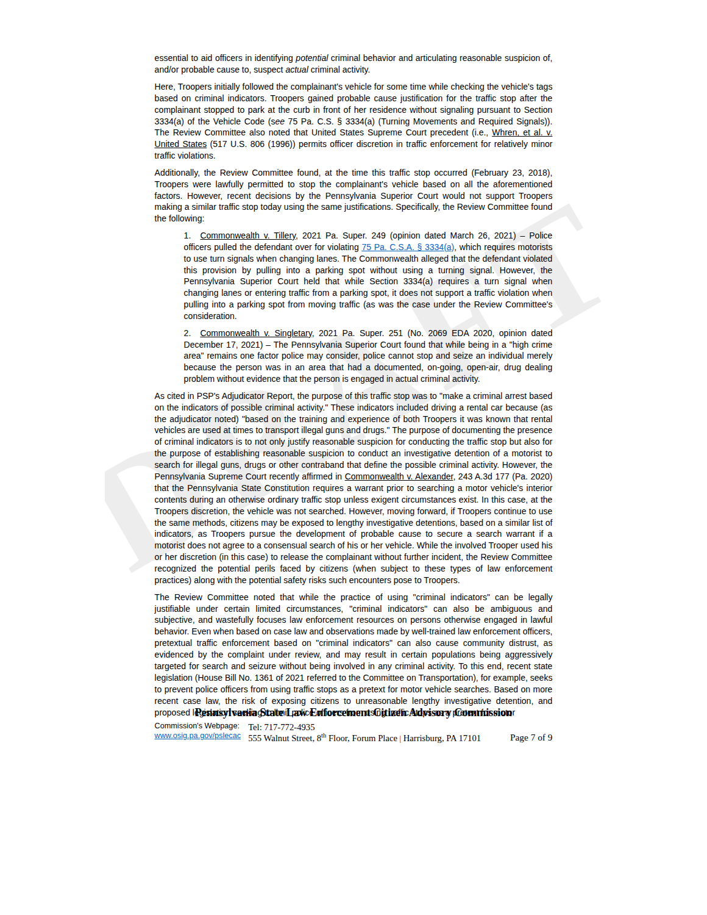DRAFT
essential to aid officers in identifying potential criminal behavior and articulating reasonable suspicion of, and/or probable cause to, suspect actual criminal activity.
Here, Troopers initially followed the complainant's vehicle for some time while checking the vehicle's tags based on criminal indicators. Troopers gained probable cause justification for the traffic stop after the complainant stopped to park at the curb in front of her residence without signaling pursuant to Section 3334(a) of the Vehicle Code (see 75 Pa. C.S. § 3334(a) (Turning Movements and Required Signals)). The Review Committee also noted that United States Supreme Court precedent (i.e., Whren, et al. v. United States (517 U.S. 806 (1996)) permits officer discretion in traffic enforcement for relatively minor traffic violations.
Additionally, the Review Committee found, at the time this traffic stop occurred (February 23, 2018), Troopers were lawfully permitted to stop the complainant's vehicle based on all the aforementioned factors. However, recent decisions by the Pennsylvania Superior Court would not support Troopers making a similar traffic stop today using the same justifications. Specifically, the Review Committee found the following:
1. Commonwealth v. Tillery, 2021 Pa. Super. 249 (opinion dated March 26, 2021) – Police officers pulled the defendant over for violating 75 Pa. C.S.A. § 3334(a), which requires motorists to use turn signals when changing lanes. The Commonwealth alleged that the defendant violated this provision by pulling into a parking spot without using a turning signal. However, the Pennsylvania Superior Court held that while Section 3334(a) requires a turn signal when changing lanes or entering traffic from a parking spot, it does not support a traffic violation when pulling into a parking spot from moving traffic (as was the case under the Review Committee's consideration.
2. Commonwealth v. Singletary, 2021 Pa. Super. 251 (No. 2069 EDA 2020, opinion dated December 17, 2021) – The Pennsylvania Superior Court found that while being in a "high crime area" remains one factor police may consider, police cannot stop and seize an individual merely because the person was in an area that had a documented, on-going, open-air, drug dealing problem without evidence that the person is engaged in actual criminal activity.
As cited in PSP's Adjudicator Report, the purpose of this traffic stop was to "make a criminal arrest based on the indicators of possible criminal activity." These indicators included driving a rental car because (as the adjudicator noted) "based on the training and experience of both Troopers it was known that rental vehicles are used at times to transport illegal guns and drugs." The purpose of documenting the presence of criminal indicators is to not only justify reasonable suspicion for conducting the traffic stop but also for the purpose of establishing reasonable suspicion to conduct an investigative detention of a motorist to search for illegal guns, drugs or other contraband that define the possible criminal activity. However, the Pennsylvania Supreme Court recently affirmed in Commonwealth v. Alexander, 243 A.3d 177 (Pa. 2020) that the Pennsylvania State Constitution requires a warrant prior to searching a motor vehicle's interior contents during an otherwise ordinary traffic stop unless exigent circumstances exist. In this case, at the Troopers discretion, the vehicle was not searched. However, moving forward, if Troopers continue to use the same methods, citizens may be exposed to lengthy investigative detentions, based on a similar list of indicators, as Troopers pursue the development of probable cause to secure a search warrant if a motorist does not agree to a consensual search of his or her vehicle. While the involved Trooper used his or her discretion (in this case) to release the complainant without further incident, the Review Committee recognized the potential perils faced by citizens (when subject to these types of law enforcement practices) along with the potential safety risks such encounters pose to Troopers.
The Review Committee noted that while the practice of using "criminal indicators" can be legally justifiable under certain limited circumstances, "criminal indicators" can also be ambiguous and subjective, and wastefully focuses law enforcement resources on persons otherwise engaged in lawful behavior. Even when based on case law and observations made by well-trained law enforcement officers, pretextual traffic enforcement based on "criminal indicators" can also cause community distrust, as evidenced by the complaint under review, and may result in certain populations being aggressively targeted for search and seizure without being involved in any criminal activity. To this end, recent state legislation (House Bill No. 1361 of 2021 referred to the Committee on Transportation), for example, seeks to prevent police officers from using traffic stops as a pretext for motor vehicle searches. Based on more recent case law, the risk of exposing citizens to unreasonable lengthy investigative detention, and proposed legislation seeking to limit police officers from using traffic stops as a pretext for motor
Pennsylvania State Law Enforcement Citizen Advisory Commission
Commission's Webpage: www.osig.pa.gov/pslecac
Tel: 717-772-4935
555 Walnut Street, 8th Floor, Forum Place | Harrisburg, PA 17101
Page 7 of 9